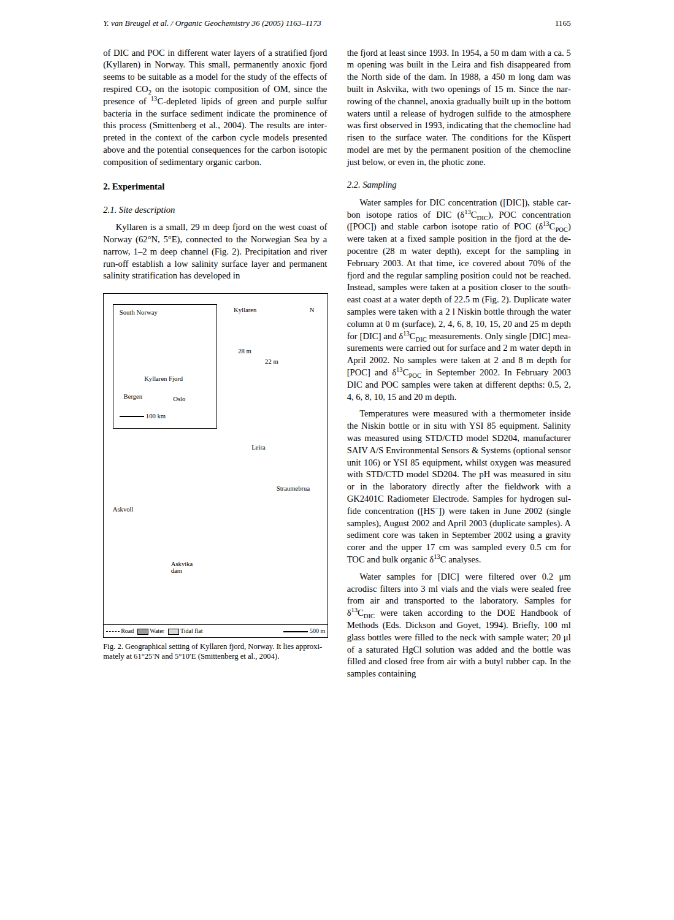Y. van Breugel et al. / Organic Geochemistry 36 (2005) 1163–1173 1165
of DIC and POC in different water layers of a stratified fjord (Kyllaren) in Norway. This small, permanently anoxic fjord seems to be suitable as a model for the study of the effects of respired CO2 on the isotopic composition of OM, since the presence of 13C-depleted lipids of green and purple sulfur bacteria in the surface sediment indicate the prominence of this process (Smittenberg et al., 2004). The results are interpreted in the context of the carbon cycle models presented above and the potential consequences for the carbon isotopic composition of sedimentary organic carbon.
2. Experimental
2.1. Site description
Kyllaren is a small, 29 m deep fjord on the west coast of Norway (62°N, 5°E), connected to the Norwegian Sea by a narrow, 1–2 m deep channel (Fig. 2). Precipitation and river run-off establish a low salinity surface layer and permanent salinity stratification has developed in
South Norway Kyllaren Fjord Bergen Oslo 100 km
Kyllaren N 28 m 22 m Leira Straumebrua Askvoll Askvika
dam
Road Water Tidal flat 500 m
Fig. 2. Geographical setting of Kyllaren fjord, Norway. It lies approximately at 61°25′N and 5°10′E (Smittenberg et al., 2004).
the fjord at least since 1993. In 1954, a 50 m dam with a ca. 5 m opening was built in the Leira and fish disappeared from the North side of the dam. In 1988, a 450 m long dam was built in Askvika, with two openings of 15 m. Since the narrowing of the channel, anoxia gradually built up in the bottom waters until a release of hydrogen sulfide to the atmosphere was first observed in 1993, indicating that the chemocline had risen to the surface water. The conditions for the Küspert model are met by the permanent position of the chemocline just below, or even in, the photic zone.
2.2. Sampling
Water samples for DIC concentration ([DIC]), stable carbon isotope ratios of DIC (δ13CDIC), POC concentration ([POC]) and stable carbon isotope ratio of POC (δ13CPOC) were taken at a fixed sample position in the fjord at the depocentre (28 m water depth), except for the sampling in February 2003. At that time, ice covered about 70% of the fjord and the regular sampling position could not be reached. Instead, samples were taken at a position closer to the southeast coast at a water depth of 22.5 m (Fig. 2). Duplicate water samples were taken with a 2 l Niskin bottle through the water column at 0 m (surface), 2, 4, 6, 8, 10, 15, 20 and 25 m depth for [DIC] and δ13CDIC measurements. Only single [DIC] measurements were carried out for surface and 2 m water depth in April 2002. No samples were taken at 2 and 8 m depth for [POC] and δ13CPOC in September 2002. In February 2003 DIC and POC samples were taken at different depths: 0.5, 2, 4, 6, 8, 10, 15 and 20 m depth.
Temperatures were measured with a thermometer inside the Niskin bottle or in situ with YSI 85 equipment. Salinity was measured using STD/CTD model SD204, manufacturer SAIV A/S Environmental Sensors & Systems (optional sensor unit 106) or YSI 85 equipment, whilst oxygen was measured with STD/CTD model SD204. The pH was measured in situ or in the laboratory directly after the fieldwork with a GK2401C Radiometer Electrode. Samples for hydrogen sulfide concentration ([HS−]) were taken in June 2002 (single samples), August 2002 and April 2003 (duplicate samples). A sediment core was taken in September 2002 using a gravity corer and the upper 17 cm was sampled every 0.5 cm for TOC and bulk organic δ13C analyses.
Water samples for [DIC] were filtered over 0.2 μm acrodisc filters into 3 ml vials and the vials were sealed free from air and transported to the laboratory. Samples for δ13CDIC were taken according to the DOE Handbook of Methods (Eds. Dickson and Goyet, 1994). Briefly, 100 ml glass bottles were filled to the neck with sample water; 20 μl of a saturated HgCl solution was added and the bottle was filled and closed free from air with a butyl rubber cap. In the samples containing